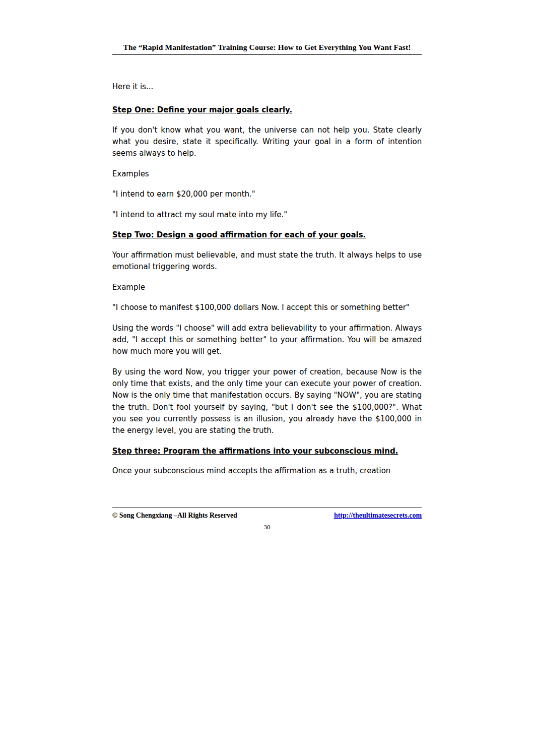The “Rapid Manifestation” Training Course: How to Get Everything You Want Fast!
Here it is...
Step One: Define your major goals clearly.
If you don't know what you want, the universe can not help you. State clearly what you desire, state it specifically. Writing your goal in a form of intention seems always to help.
Examples
"I intend to earn $20,000 per month."
"I intend to attract my soul mate into my life."
Step Two: Design a good affirmation for each of your goals.
Your affirmation must believable, and must state the truth. It always helps to use emotional triggering words.
Example
"I choose to manifest $100,000 dollars Now. I accept this or something better"
Using the words "I choose" will add extra believability to your affirmation. Always add, "I accept this or something better" to your affirmation. You will be amazed how much more you will get.
By using the word Now, you trigger your power of creation, because Now is the only time that exists, and the only time your can execute your power of creation. Now is the only time that manifestation occurs. By saying "NOW", you are stating the truth. Don't fool yourself by saying, "but I don't see the $100,000?". What you see you currently possess is an illusion, you already have the $100,000 in the energy level, you are stating the truth.
Step three: Program the affirmations into your subconscious mind.
Once your subconscious mind accepts the affirmation as a truth, creation
© Song Chengxiang –All Rights Reserved http://theultimatesecrets.com
30